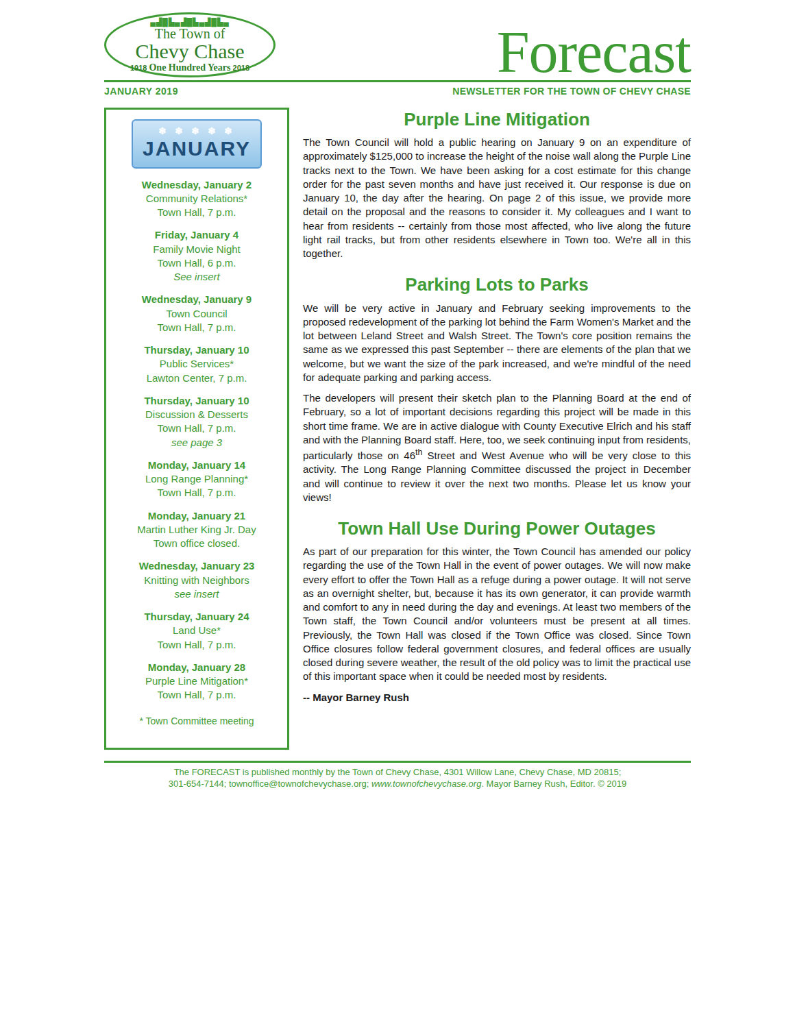▄▟█▙▄▟█▙▄▟█▙▄
The Town of
Chevy Chase
1918 One Hundred Years 2018
Forecast
JANUARY 2019 NEWSLETTER FOR THE TOWN OF CHEVY CHASE
❄ ❄ ❄ ❄ ❄JANUARY
Wednesday, January 2 Community Relations* Town Hall, 7 p.m.
Friday, January 4 Family Movie Night Town Hall, 6 p.m. See insert
Wednesday, January 9 Town Council Town Hall, 7 p.m.
Thursday, January 10 Public Services* Lawton Center, 7 p.m.
Thursday, January 10 Discussion & Desserts Town Hall, 7 p.m. see page 3
Monday, January 14 Long Range Planning* Town Hall, 7 p.m.
Monday, January 21 Martin Luther King Jr. Day Town office closed.
Wednesday, January 23 Knitting with Neighbors see insert
Thursday, January 24 Land Use* Town Hall, 7 p.m.
Monday, January 28 Purple Line Mitigation* Town Hall, 7 p.m.
* Town Committee meeting
Purple Line Mitigation
The Town Council will hold a public hearing on January 9 on an expenditure of approximately $125,000 to increase the height of the noise wall along the Purple Line tracks next to the Town. We have been asking for a cost estimate for this change order for the past seven months and have just received it. Our response is due on January 10, the day after the hearing. On page 2 of this issue, we provide more detail on the proposal and the reasons to consider it. My colleagues and I want to hear from residents -- certainly from those most affected, who live along the future light rail tracks, but from other residents elsewhere in Town too. We're all in this together.
Parking Lots to Parks
We will be very active in January and February seeking improvements to the proposed redevelopment of the parking lot behind the Farm Women's Market and the lot between Leland Street and Walsh Street. The Town's core position remains the same as we expressed this past September -- there are elements of the plan that we welcome, but we want the size of the park increased, and we're mindful of the need for adequate parking and parking access.
The developers will present their sketch plan to the Planning Board at the end of February, so a lot of important decisions regarding this project will be made in this short time frame. We are in active dialogue with County Executive Elrich and his staff and with the Planning Board staff. Here, too, we seek continuing input from residents, particularly those on 46th Street and West Avenue who will be very close to this activity. The Long Range Planning Committee discussed the project in December and will continue to review it over the next two months. Please let us know your views!
Town Hall Use During Power Outages
As part of our preparation for this winter, the Town Council has amended our policy regarding the use of the Town Hall in the event of power outages. We will now make every effort to offer the Town Hall as a refuge during a power outage. It will not serve as an overnight shelter, but, because it has its own generator, it can provide warmth and comfort to any in need during the day and evenings. At least two members of the Town staff, the Town Council and/or volunteers must be present at all times. Previously, the Town Hall was closed if the Town Office was closed. Since Town Office closures follow federal government closures, and federal offices are usually closed during severe weather, the result of the old policy was to limit the practical use of this important space when it could be needed most by residents.
-- Mayor Barney Rush
The FORECAST is published monthly by the Town of Chevy Chase, 4301 Willow Lane, Chevy Chase, MD 20815;
301-654-7144; townoffice@townofchevychase.org; www.townofchevychase.org. Mayor Barney Rush, Editor. © 2019